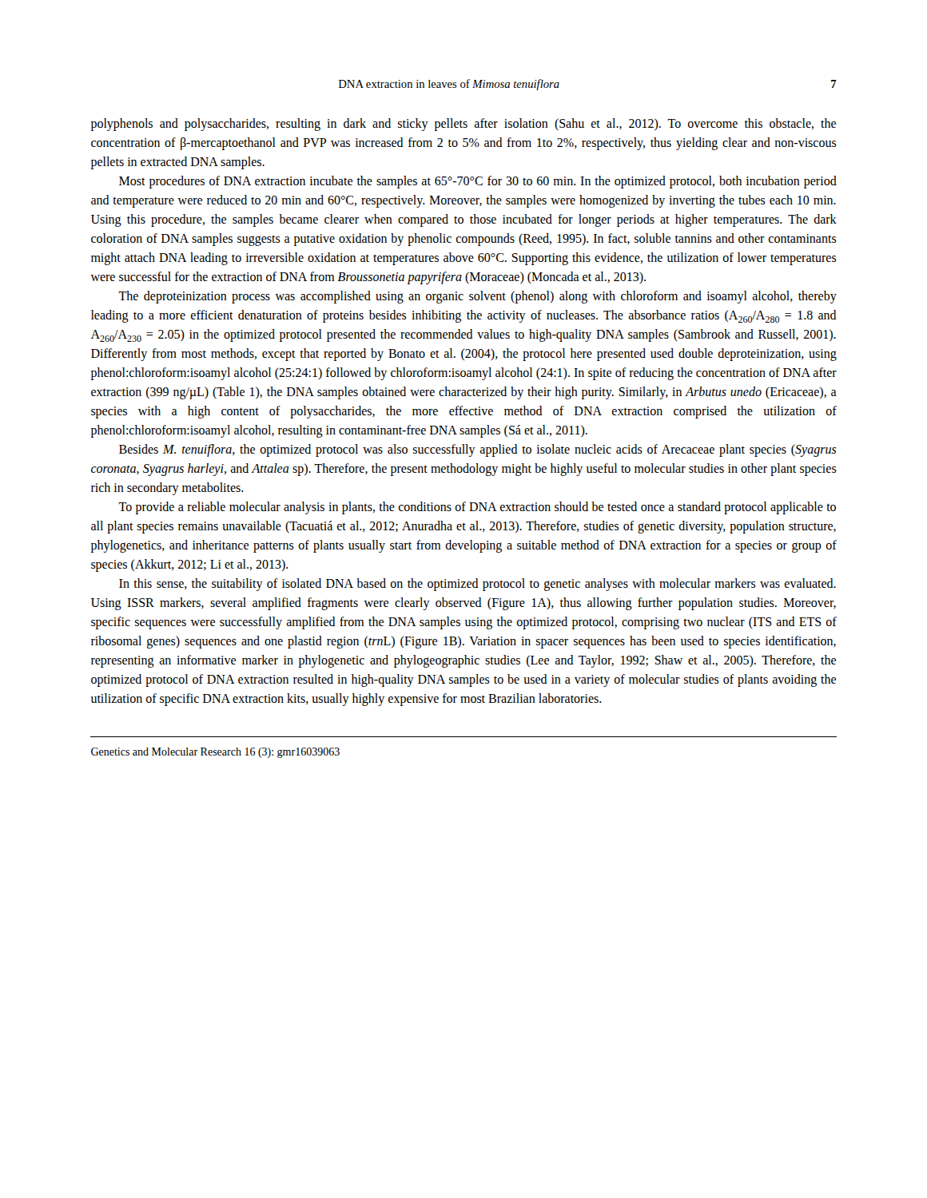DNA extraction in leaves of Mimosa tenuiflora
7
polyphenols and polysaccharides, resulting in dark and sticky pellets after isolation (Sahu et al., 2012). To overcome this obstacle, the concentration of β-mercaptoethanol and PVP was increased from 2 to 5% and from 1to 2%, respectively, thus yielding clear and non-viscous pellets in extracted DNA samples.
Most procedures of DNA extraction incubate the samples at 65°-70°C for 30 to 60 min. In the optimized protocol, both incubation period and temperature were reduced to 20 min and 60°C, respectively. Moreover, the samples were homogenized by inverting the tubes each 10 min. Using this procedure, the samples became clearer when compared to those incubated for longer periods at higher temperatures. The dark coloration of DNA samples suggests a putative oxidation by phenolic compounds (Reed, 1995). In fact, soluble tannins and other contaminants might attach DNA leading to irreversible oxidation at temperatures above 60°C. Supporting this evidence, the utilization of lower temperatures were successful for the extraction of DNA from Broussonetia papyrifera (Moraceae) (Moncada et al., 2013).
The deproteinization process was accomplished using an organic solvent (phenol) along with chloroform and isoamyl alcohol, thereby leading to a more efficient denaturation of proteins besides inhibiting the activity of nucleases. The absorbance ratios (A260/A280 = 1.8 and A260/A230 = 2.05) in the optimized protocol presented the recommended values to high-quality DNA samples (Sambrook and Russell, 2001). Differently from most methods, except that reported by Bonato et al. (2004), the protocol here presented used double deproteinization, using phenol:chloroform:isoamyl alcohol (25:24:1) followed by chloroform:isoamyl alcohol (24:1). In spite of reducing the concentration of DNA after extraction (399 ng/µL) (Table 1), the DNA samples obtained were characterized by their high purity. Similarly, in Arbutus unedo (Ericaceae), a species with a high content of polysaccharides, the more effective method of DNA extraction comprised the utilization of phenol:chloroform:isoamyl alcohol, resulting in contaminant-free DNA samples (Sá et al., 2011).
Besides M. tenuiflora, the optimized protocol was also successfully applied to isolate nucleic acids of Arecaceae plant species (Syagrus coronata, Syagrus harleyi, and Attalea sp). Therefore, the present methodology might be highly useful to molecular studies in other plant species rich in secondary metabolites.
To provide a reliable molecular analysis in plants, the conditions of DNA extraction should be tested once a standard protocol applicable to all plant species remains unavailable (Tacuatiá et al., 2012; Anuradha et al., 2013). Therefore, studies of genetic diversity, population structure, phylogenetics, and inheritance patterns of plants usually start from developing a suitable method of DNA extraction for a species or group of species (Akkurt, 2012; Li et al., 2013).
In this sense, the suitability of isolated DNA based on the optimized protocol to genetic analyses with molecular markers was evaluated. Using ISSR markers, several amplified fragments were clearly observed (Figure 1A), thus allowing further population studies. Moreover, specific sequences were successfully amplified from the DNA samples using the optimized protocol, comprising two nuclear (ITS and ETS of ribosomal genes) sequences and one plastid region (trn L) (Figure 1B). Variation in spacer sequences has been used to species identification, representing an informative marker in phylogenetic and phylogeographic studies (Lee and Taylor, 1992; Shaw et al., 2005). Therefore, the optimized protocol of DNA extraction resulted in high-quality DNA samples to be used in a variety of molecular studies of plants avoiding the utilization of specific DNA extraction kits, usually highly expensive for most Brazilian laboratories.
Genetics and Molecular Research 16 (3): gmr16039063